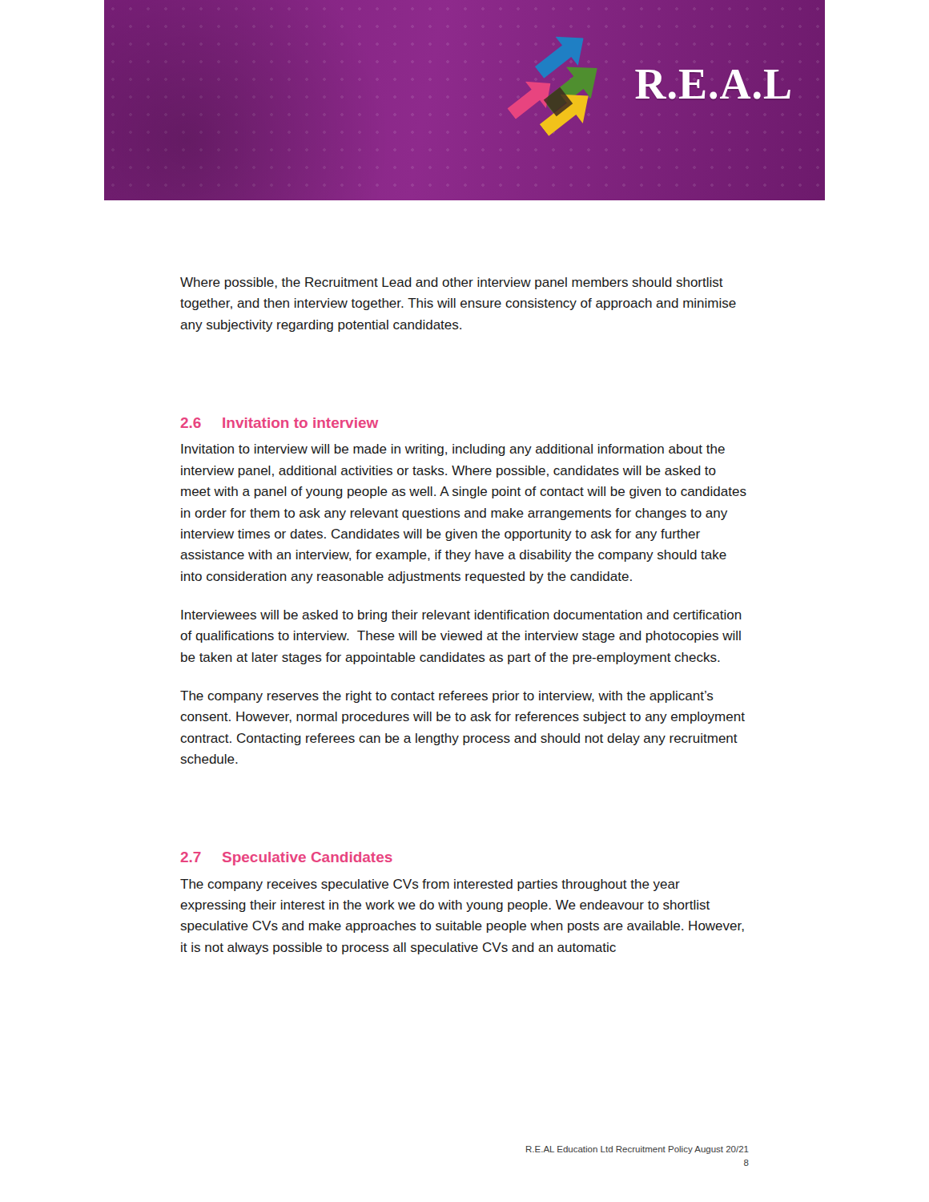R.E.A.L
Where possible, the Recruitment Lead and other interview panel members should shortlist together, and then interview together. This will ensure consistency of approach and minimise any subjectivity regarding potential candidates.
2.6 Invitation to interview
Invitation to interview will be made in writing, including any additional information about the interview panel, additional activities or tasks. Where possible, candidates will be asked to meet with a panel of young people as well. A single point of contact will be given to candidates in order for them to ask any relevant questions and make arrangements for changes to any interview times or dates. Candidates will be given the opportunity to ask for any further assistance with an interview, for example, if they have a disability the company should take into consideration any reasonable adjustments requested by the candidate.
Interviewees will be asked to bring their relevant identification documentation and certification of qualifications to interview. These will be viewed at the interview stage and photocopies will be taken at later stages for appointable candidates as part of the pre-employment checks.
The company reserves the right to contact referees prior to interview, with the applicant’s consent. However, normal procedures will be to ask for references subject to any employment contract. Contacting referees can be a lengthy process and should not delay any recruitment schedule.
2.7 Speculative Candidates
The company receives speculative CVs from interested parties throughout the year expressing their interest in the work we do with young people. We endeavour to shortlist speculative CVs and make approaches to suitable people when posts are available. However, it is not always possible to process all speculative CVs and an automatic
R.E.AL Education Ltd Recruitment Policy August 20/21
8